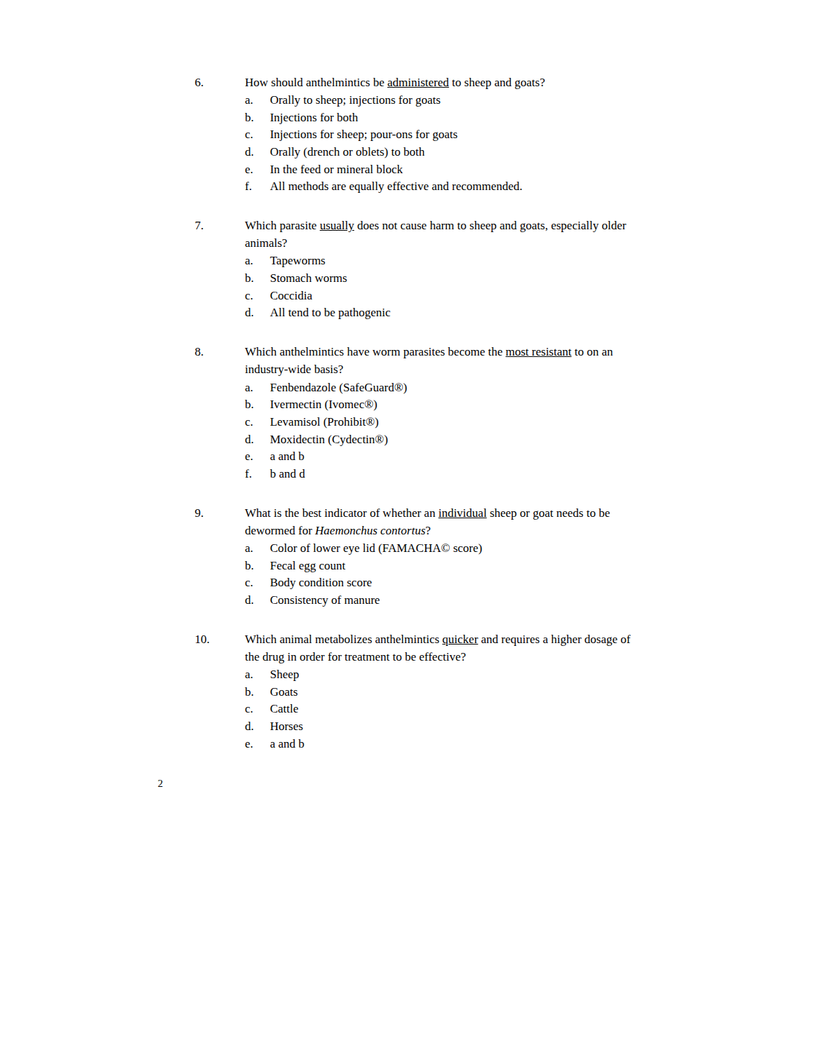6. How should anthelmintics be administered to sheep and goats?
a. Orally to sheep; injections for goats
b. Injections for both
c. Injections for sheep; pour-ons for goats
d. Orally (drench or oblets) to both
e. In the feed or mineral block
f. All methods are equally effective and recommended.
7. Which parasite usually does not cause harm to sheep and goats, especially older animals?
a. Tapeworms
b. Stomach worms
c. Coccidia
d. All tend to be pathogenic
8. Which anthelmintics have worm parasites become the most resistant to on an industry-wide basis?
a. Fenbendazole (SafeGuard®)
b. Ivermectin (Ivomec®)
c. Levamisol (Prohibit®)
d. Moxidectin (Cydectin®)
e. a and b
f. b and d
9. What is the best indicator of whether an individual sheep or goat needs to be dewormed for Haemonchus contortus?
a. Color of lower eye lid (FAMACHA© score)
b. Fecal egg count
c. Body condition score
d. Consistency of manure
10. Which animal metabolizes anthelmintics quicker and requires a higher dosage of the drug in order for treatment to be effective?
a. Sheep
b. Goats
c. Cattle
d. Horses
e. a and b
2